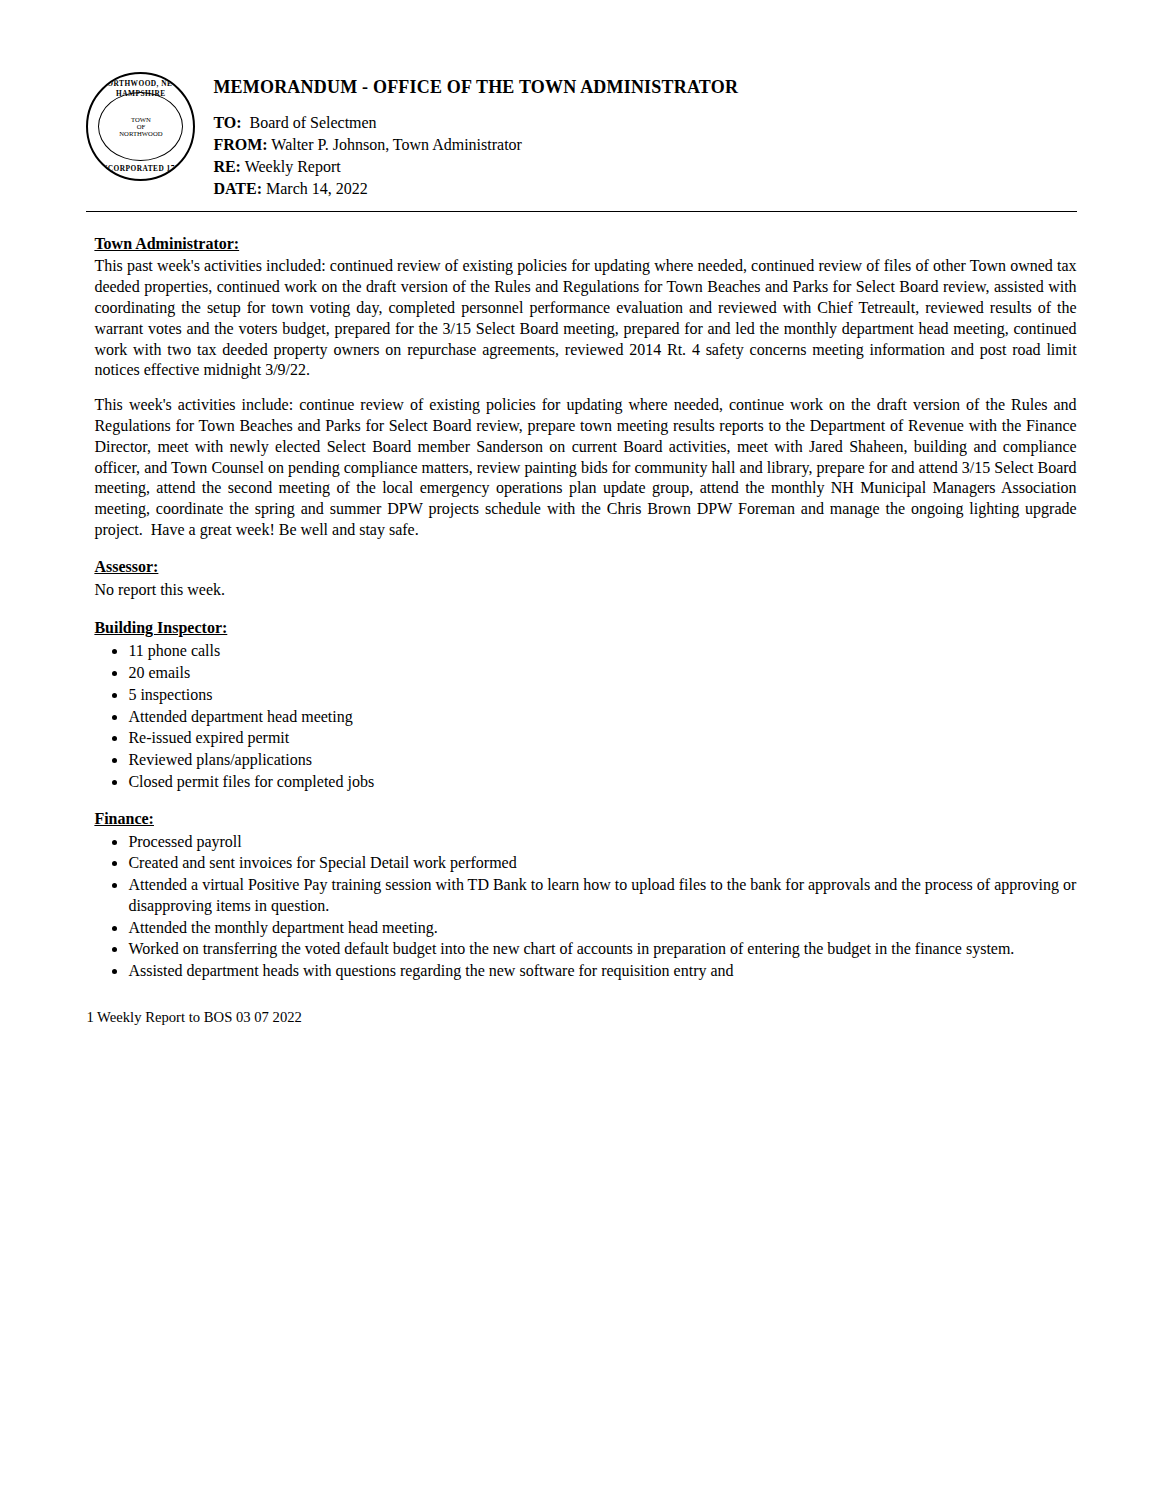NORTHWOOD, NEW HAMPSHIRE
TOWN
OF
NORTHWOOD
INCORPORATED 1773
MEMORANDUM - OFFICE OF THE TOWN ADMINISTRATOR
TO: Board of Selectmen
FROM: Walter P. Johnson, Town Administrator
RE: Weekly Report
DATE: March 14, 2022
Town Administrator:
This past week's activities included: continued review of existing policies for updating where needed, continued review of files of other Town owned tax deeded properties, continued work on the draft version of the Rules and Regulations for Town Beaches and Parks for Select Board review, assisted with coordinating the setup for town voting day, completed personnel performance evaluation and reviewed with Chief Tetreault, reviewed results of the warrant votes and the voters budget, prepared for the 3/15 Select Board meeting, prepared for and led the monthly department head meeting, continued work with two tax deeded property owners on repurchase agreements, reviewed 2014 Rt. 4 safety concerns meeting information and post road limit notices effective midnight 3/9/22.
This week's activities include: continue review of existing policies for updating where needed, continue work on the draft version of the Rules and Regulations for Town Beaches and Parks for Select Board review, prepare town meeting results reports to the Department of Revenue with the Finance Director, meet with newly elected Select Board member Sanderson on current Board activities, meet with Jared Shaheen, building and compliance officer, and Town Counsel on pending compliance matters, review painting bids for community hall and library, prepare for and attend 3/15 Select Board meeting, attend the second meeting of the local emergency operations plan update group, attend the monthly NH Municipal Managers Association meeting, coordinate the spring and summer DPW projects schedule with the Chris Brown DPW Foreman and manage the ongoing lighting upgrade project. Have a great week! Be well and stay safe.
Assessor:
No report this week.
Building Inspector:
11 phone calls
20 emails
5 inspections
Attended department head meeting
Re-issued expired permit
Reviewed plans/applications
Closed permit files for completed jobs
Finance:
Processed payroll
Created and sent invoices for Special Detail work performed
Attended a virtual Positive Pay training session with TD Bank to learn how to upload files to the bank for approvals and the process of approving or disapproving items in question.
Attended the monthly department head meeting.
Worked on transferring the voted default budget into the new chart of accounts in preparation of entering the budget in the finance system.
Assisted department heads with questions regarding the new software for requisition entry and
1 Weekly Report to BOS 03 07 2022